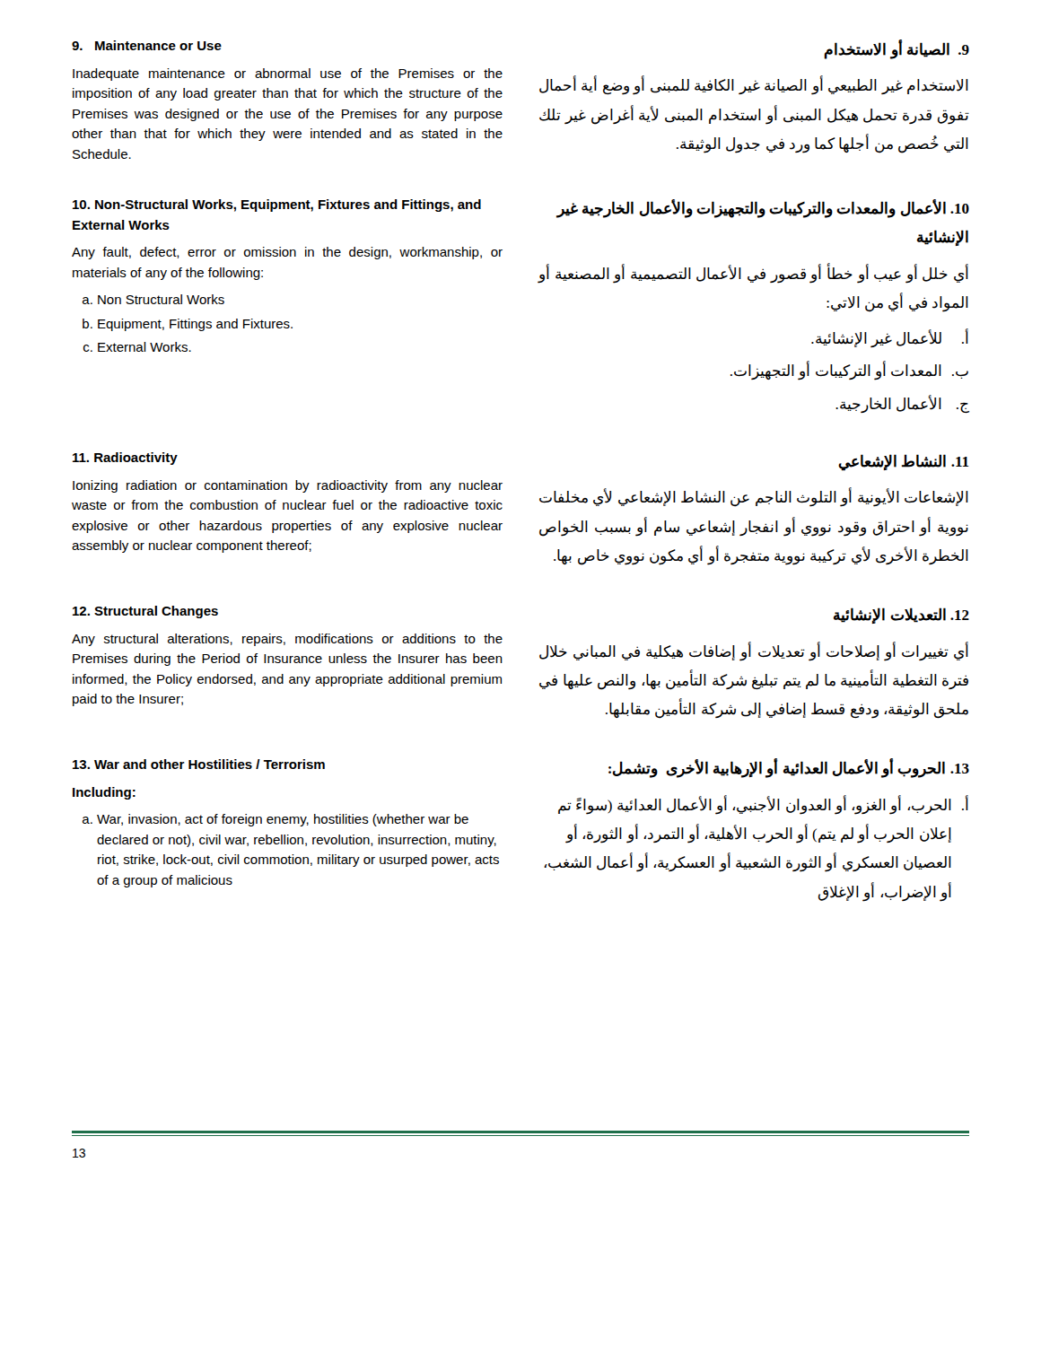9. Maintenance or Use
Inadequate maintenance or abnormal use of the Premises or the imposition of any load greater than that for which the structure of the Premises was designed or the use of the Premises for any purpose other than that for which they were intended and as stated in the Schedule.
9. الصيانة أو الاستخدام
الاستخدام غير الطبيعي أو الصيانة غير الكافية للمبنى أو وضع أية أحمال تفوق قدرة تحمل هيكل المبنى أو استخدام المبنى لأية أغراض غير تلك التي خُصص من أجلها كما ورد في جدول الوثيقة.
10. Non-Structural Works, Equipment, Fixtures and Fittings, and External Works
Any fault, defect, error or omission in the design, workmanship, or materials of any of the following:
Non Structural Works
Equipment, Fittings and Fixtures.
External Works.
10. الأعمال والمعدات والتركيبات والتجهيزات والأعمال الخارجية غير الإنشائية
أي خلل أو عيب أو خطأ أو قصور في الأعمال التصميمية أو المصنعية أو المواد في أي من الاتي:
أ. للأعمال غير الإنشائية.
ب. المعدات أو التركيبات أو التجهيزات.
ج. الأعمال الخارجية.
11. Radioactivity
Ionizing radiation or contamination by radioactivity from any nuclear waste or from the combustion of nuclear fuel or the radioactive toxic explosive or other hazardous properties of any explosive nuclear assembly or nuclear component thereof;
11. النشاط الإشعاعي
الإشعاعات الأيونية أو التلوث الناجم عن النشاط الإشعاعي لأي مخلفات نووية أو احتراق وقود نووي أو انفجار إشعاعي سام أو بسبب الخواص الخطرة الأخرى لأي تركيبة نووية متفجرة أو أي مكون نووي خاص بها.
12. Structural Changes
Any structural alterations, repairs, modifications or additions to the Premises during the Period of Insurance unless the Insurer has been informed, the Policy endorsed, and any appropriate additional premium paid to the Insurer;
12. التعديلات الإنشائية
أي تغييرات أو إصلاحات أو تعديلات أو إضافات هيكلية في المباني خلال فترة التغطية التأمينية ما لم يتم تبليغ شركة التأمين بها، والنص عليها في ملحق الوثيقة، ودفع قسط إضافي إلى شركة التأمين مقابلها.
13. War and other Hostilities / Terrorism
Including:
War, invasion, act of foreign enemy, hostilities (whether war be declared or not), civil war, rebellion, revolution, insurrection, mutiny, riot, strike, lock-out, civil commotion, military or usurped power, acts of a group of malicious
13. الحروب أو الأعمال العدائية أو الإرهابية الأخرى وتشمل:
أ. الحرب، أو الغزو، أو العدوان الأجنبي، أو الأعمال العدائية (سواءً تم إعلان الحرب أو لم يتم) أو الحرب الأهلية، أو التمرد، أو الثورة، أو العصيان العسكري أو الثورة الشعبية أو العسكرية، أو أعمال الشغب، أو الإضراب، أو الإغلاق
13